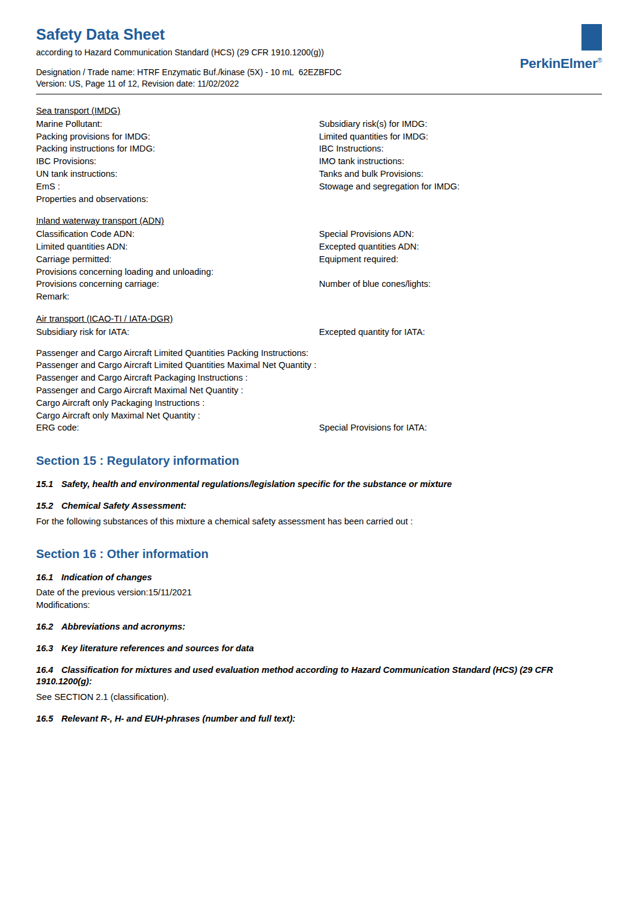Safety Data Sheet
according to Hazard Communication Standard (HCS) (29 CFR 1910.1200(g))
Designation / Trade name: HTRF Enzymatic Buf./kinase (5X) - 10 mL 62EZBFDC
Version: US, Page 11 of 12, Revision date: 11/02/2022
PerkinElmer®
Sea transport (IMDG)
| Marine Pollutant: | Subsidiary risk(s) for IMDG: |
| Packing provisions for IMDG: | Limited quantities for IMDG: |
| Packing instructions for IMDG: | IBC Instructions: |
| IBC Provisions: | IMO tank instructions: |
| UN tank instructions: | Tanks and bulk Provisions: |
| EmS : | Stowage and segregation for IMDG: |
| Properties and observations: | |
Inland waterway transport (ADN)
| Classification Code ADN: | Special Provisions ADN: |
| Limited quantities ADN: | Excepted quantities ADN: |
| Carriage permitted: | Equipment required: |
| Provisions concerning loading and unloading: | |
| Provisions concerning carriage: | Number of blue cones/lights: |
| Remark: | |
Air transport (ICAO-TI / IATA-DGR)
| Subsidiary risk for IATA: | Excepted quantity for IATA: |
Passenger and Cargo Aircraft Limited Quantities Packing Instructions:
Passenger and Cargo Aircraft Limited Quantities Maximal Net Quantity :
Passenger and Cargo Aircraft Packaging Instructions :
Passenger and Cargo Aircraft Maximal Net Quantity :
Cargo Aircraft only Packaging Instructions :
Cargo Aircraft only Maximal Net Quantity :
| ERG code: | Special Provisions for IATA: |
Section 15 : Regulatory information
15.1 Safety, health and environmental regulations/legislation specific for the substance or mixture
15.2 Chemical Safety Assessment:
For the following substances of this mixture a chemical safety assessment has been carried out :
Section 16 : Other information
16.1 Indication of changes
Date of the previous version:15/11/2021
Modifications:
16.2 Abbreviations and acronyms:
16.3 Key literature references and sources for data
16.4 Classification for mixtures and used evaluation method according to Hazard Communication Standard (HCS) (29 CFR 1910.1200(g):
See SECTION 2.1 (classification).
16.5 Relevant R-, H- and EUH-phrases (number and full text):